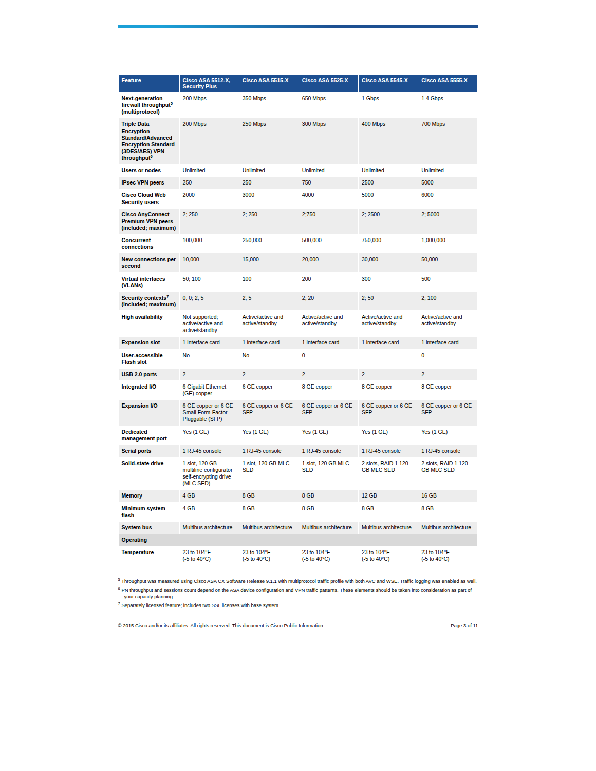| Feature | Cisco ASA 5512-X, Security Plus | Cisco ASA 5515-X | Cisco ASA 5525-X | Cisco ASA 5545-X | Cisco ASA 5555-X |
| --- | --- | --- | --- | --- | --- |
| Next-generation firewall throughput 5 (multiprotocol) | 200 Mbps | 350 Mbps | 650 Mbps | 1 Gbps | 1.4 Gbps |
| Triple Data Encryption Standard/Advanced Encryption Standard (3DES/AES) VPN throughput 6 | 200 Mbps | 250 Mbps | 300 Mbps | 400 Mbps | 700 Mbps |
| Users or nodes | Unlimited | Unlimited | Unlimited | Unlimited | Unlimited |
| IPsec VPN peers | 250 | 250 | 750 | 2500 | 5000 |
| Cisco Cloud Web Security users | 2000 | 3000 | 4000 | 5000 | 6000 |
| Cisco AnyConnect Premium VPN peers (included; maximum) | 2; 250 | 2; 250 | 2;750 | 2; 2500 | 2; 5000 |
| Concurrent connections | 100,000 | 250,000 | 500,000 | 750,000 | 1,000,000 |
| New connections per second | 10,000 | 15,000 | 20,000 | 30,000 | 50,000 |
| Virtual interfaces (VLANs) | 50; 100 | 100 | 200 | 300 | 500 |
| Security contexts 7 (included; maximum) | 0, 0; 2, 5 | 2, 5 | 2; 20 | 2; 50 | 2; 100 |
| High availability | Not supported; active/active and active/standby | Active/active and active/standby | Active/active and active/standby | Active/active and active/standby | Active/active and active/standby |
| Expansion slot | 1 interface card | 1 interface card | 1 interface card | 1 interface card | 1 interface card |
| User-accessible Flash slot | No | No | 0 | - | 0 |
| USB 2.0 ports | 2 | 2 | 2 | 2 | 2 |
| Integrated I/O | 6 Gigabit Ethernet (GE) copper | 6 GE copper | 8 GE copper | 8 GE copper | 8 GE copper |
| Expansion I/O | 6 GE copper or 6 GE Small Form-Factor Pluggable (SFP) | 6 GE copper or 6 GE SFP | 6 GE copper or 6 GE SFP | 6 GE copper or 6 GE SFP | 6 GE copper or 6 GE SFP |
| Dedicated management port | Yes (1 GE) | Yes (1 GE) | Yes (1 GE) | Yes (1 GE) | Yes (1 GE) |
| Serial ports | 1 RJ-45 console | 1 RJ-45 console | 1 RJ-45 console | 1 RJ-45 console | 1 RJ-45 console |
| Solid-state drive | 1 slot, 120 GB multiline configurator self-encrypting drive (MLC SED) | 1 slot, 120 GB MLC SED | 1 slot, 120 GB MLC SED | 2 slots, RAID 1 120 GB MLC SED | 2 slots, RAID 1 120 GB MLC SED |
| Memory | 4 GB | 8 GB | 8 GB | 12 GB | 16 GB |
| Minimum system flash | 4 GB | 8 GB | 8 GB | 8 GB | 8 GB |
| System bus | Multibus architecture | Multibus architecture | Multibus architecture | Multibus architecture | Multibus architecture |
| Operating |
| Temperature | 23 to 104°F (-5 to 40°C) | 23 to 104°F (-5 to 40°C) | 23 to 104°F (-5 to 40°C) | 23 to 104°F (-5 to 40°C) | 23 to 104°F (-5 to 40°C) |
5 Throughput was measured using Cisco ASA CX Software Release 9.1.1 with multiprotocol traffic profile with both AVC and WSE. Traffic logging was enabled as well.
6 PN throughput and sessions count depend on the ASA device configuration and VPN traffic patterns. These elements should be taken into consideration as part of your capacity planning.
7 Separately licensed feature; includes two SSL licenses with base system.
© 2015 Cisco and/or its affiliates. All rights reserved. This document is Cisco Public Information. Page 3 of 11